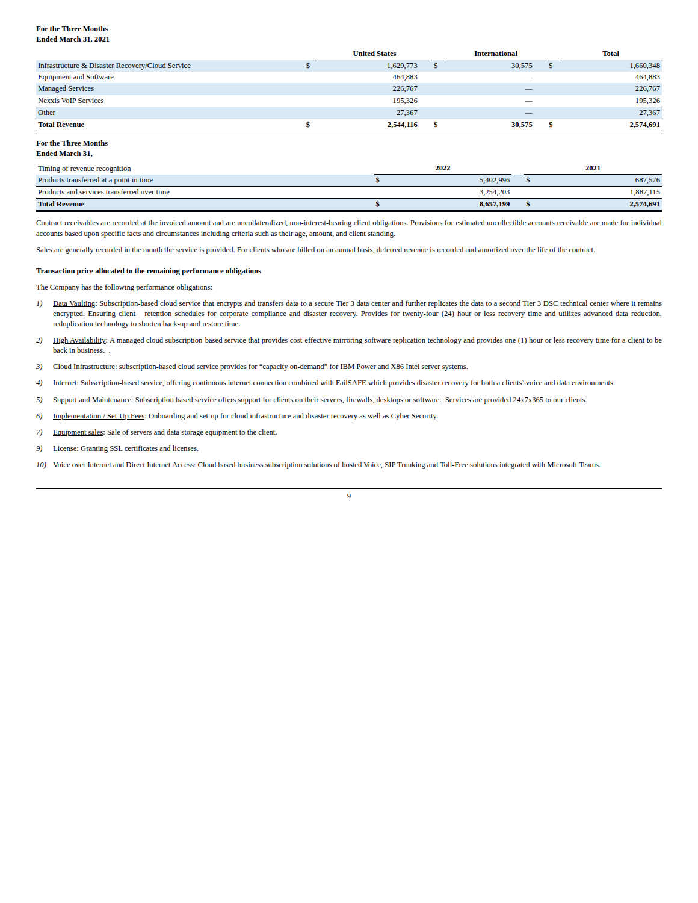For the Three Months
Ended March 31, 2021
| | | United States | | International | | Total |
| Infrastructure & Disaster Recovery/Cloud Service | $ | 1,629,773 | | $ | 30,575 | | $ | 1,660,348 |
| Equipment and Software | | 464,883 | | | — | | | 464,883 |
| Managed Services | | 226,767 | | | — | | | 226,767 |
| Nexxis VoIP Services | | 195,326 | | | — | | | 195,326 |
| Other | | 27,367 | | | — | | | 27,367 |
| Total Revenue | $ | 2,544,116 | | $ | 30,575 | | $ | 2,574,691 |
For the Three Months
Ended March 31,
| Timing of revenue recognition | | 2022 | | 2021 |
| Products transferred at a point in time | | $ | 5,402,996 | | $ | 687,576 |
| Products and services transferred over time | | | 3,254,203 | | | 1,887,115 |
| Total Revenue | | $ | 8,657,199 | | $ | 2,574,691 |
Contract receivables are recorded at the invoiced amount and are uncollateralized, non-interest-bearing client obligations. Provisions for estimated uncollectible accounts receivable are made for individual accounts based upon specific facts and circumstances including criteria such as their age, amount, and client standing.
Sales are generally recorded in the month the service is provided. For clients who are billed on an annual basis, deferred revenue is recorded and amortized over the life of the contract.
Transaction price allocated to the remaining performance obligations
The Company has the following performance obligations:
1) Data Vaulting: Subscription-based cloud service that encrypts and transfers data to a secure Tier 3 data center and further replicates the data to a second Tier 3 DSC technical center where it remains encrypted. Ensuring client retention schedules for corporate compliance and disaster recovery. Provides for twenty-four (24) hour or less recovery time and utilizes advanced data reduction, reduplication technology to shorten back-up and restore time.
2) High Availability: A managed cloud subscription-based service that provides cost-effective mirroring software replication technology and provides one (1) hour or less recovery time for a client to be back in business. .
3) Cloud Infrastructure: subscription-based cloud service provides for “capacity on-demand” for IBM Power and X86 Intel server systems.
4) Internet: Subscription-based service, offering continuous internet connection combined with FailSAFE which provides disaster recovery for both a clients’ voice and data environments.
5) Support and Maintenance: Subscription based service offers support for clients on their servers, firewalls, desktops or software. Services are provided 24x7x365 to our clients.
6) Implementation / Set-Up Fees: Onboarding and set-up for cloud infrastructure and disaster recovery as well as Cyber Security.
7) Equipment sales: Sale of servers and data storage equipment to the client.
9) License: Granting SSL certificates and licenses.
10) Voice over Internet and Direct Internet Access: Cloud based business subscription solutions of hosted Voice, SIP Trunking and Toll-Free solutions integrated with Microsoft Teams.
9